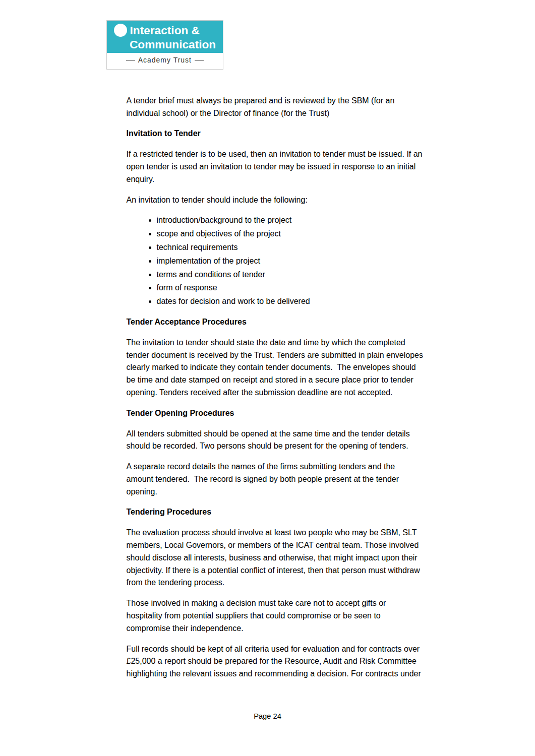Interaction &
Communication
Academy Trust
A tender brief must always be prepared and is reviewed by the SBM (for an individual school) or the Director of finance (for the Trust)
Invitation to Tender
If a restricted tender is to be used, then an invitation to tender must be issued. If an open tender is used an invitation to tender may be issued in response to an initial enquiry.
An invitation to tender should include the following:
introduction/background to the project
scope and objectives of the project
technical requirements
implementation of the project
terms and conditions of tender
form of response
dates for decision and work to be delivered
Tender Acceptance Procedures
The invitation to tender should state the date and time by which the completed tender document is received by the Trust. Tenders are submitted in plain envelopes clearly marked to indicate they contain tender documents. The envelopes should be time and date stamped on receipt and stored in a secure place prior to tender opening. Tenders received after the submission deadline are not accepted.
Tender Opening Procedures
All tenders submitted should be opened at the same time and the tender details should be recorded. Two persons should be present for the opening of tenders.
A separate record details the names of the firms submitting tenders and the amount tendered. The record is signed by both people present at the tender opening.
Tendering Procedures
The evaluation process should involve at least two people who may be SBM, SLT members, Local Governors, or members of the ICAT central team. Those involved should disclose all interests, business and otherwise, that might impact upon their objectivity. If there is a potential conflict of interest, then that person must withdraw from the tendering process.
Those involved in making a decision must take care not to accept gifts or hospitality from potential suppliers that could compromise or be seen to compromise their independence.
Full records should be kept of all criteria used for evaluation and for contracts over £25,000 a report should be prepared for the Resource, Audit and Risk Committee highlighting the relevant issues and recommending a decision. For contracts under
Page 24